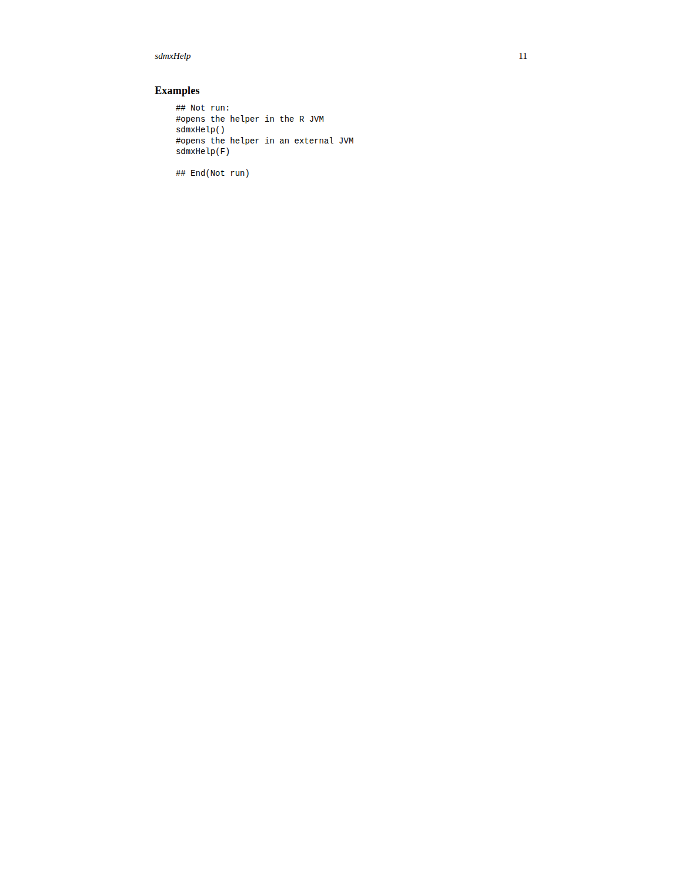sdmxHelp 11
Examples
## Not run:
#opens the helper in the R JVM
sdmxHelp()
#opens the helper in an external JVM
sdmxHelp(F)

## End(Not run)